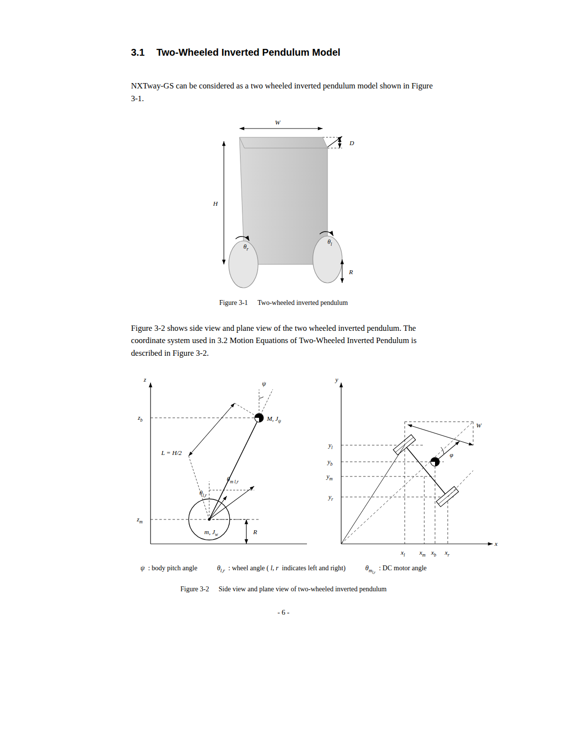3.1 Two-Wheeled Inverted Pendulum Model
NXTway-GS can be considered as a two wheeled inverted pendulum model shown in Figure 3-1.
W D H θr θl R
Figure 3-1 Two-wheeled inverted pendulum
Figure 3-2 shows side view and plane view of the two wheeled inverted pendulum. The coordinate system used in 3.2 Motion Equations of Two-Wheeled Inverted Pendulum is described in Figure 3-2.
z zb zm M, Jψ ψ L = H/2 m, Jw R θm l,r θl,r y x yl yb ym yr xl xm xb xr φ W
ψ : body pitch angle θl,r : wheel angle ( l, r indicates left and right) θml,r : DC motor angle
Figure 3-2 Side view and plane view of two-wheeled inverted pendulum
- 6 -